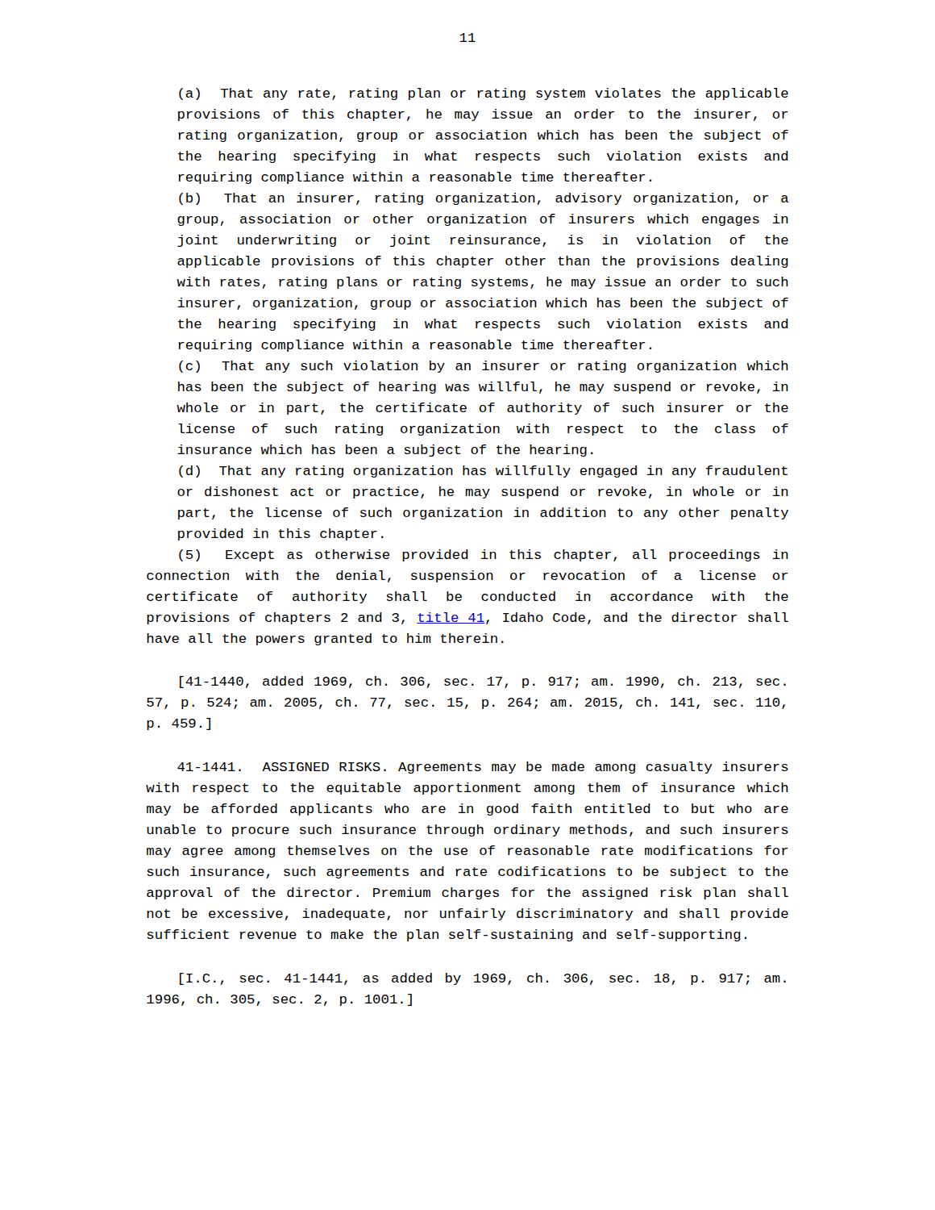11
(a) That any rate, rating plan or rating system violates the applicable provisions of this chapter, he may issue an order to the insurer, or rating organization, group or association which has been the subject of the hearing specifying in what respects such violation exists and requiring compliance within a reasonable time thereafter.
(b) That an insurer, rating organization, advisory organization, or a group, association or other organization of insurers which engages in joint underwriting or joint reinsurance, is in violation of the applicable provisions of this chapter other than the provisions dealing with rates, rating plans or rating systems, he may issue an order to such insurer, organization, group or association which has been the subject of the hearing specifying in what respects such violation exists and requiring compliance within a reasonable time thereafter.
(c) That any such violation by an insurer or rating organization which has been the subject of hearing was willful, he may suspend or revoke, in whole or in part, the certificate of authority of such insurer or the license of such rating organization with respect to the class of insurance which has been a subject of the hearing.
(d) That any rating organization has willfully engaged in any fraudulent or dishonest act or practice, he may suspend or revoke, in whole or in part, the license of such organization in addition to any other penalty provided in this chapter.
(5) Except as otherwise provided in this chapter, all proceedings in connection with the denial, suspension or revocation of a license or certificate of authority shall be conducted in accordance with the provisions of chapters 2 and 3, title 41, Idaho Code, and the director shall have all the powers granted to him therein.
[41-1440, added 1969, ch. 306, sec. 17, p. 917; am. 1990, ch. 213, sec. 57, p. 524; am. 2005, ch. 77, sec. 15, p. 264; am. 2015, ch. 141, sec. 110, p. 459.]
41-1441. ASSIGNED RISKS. Agreements may be made among casualty insurers with respect to the equitable apportionment among them of insurance which may be afforded applicants who are in good faith entitled to but who are unable to procure such insurance through ordinary methods, and such insurers may agree among themselves on the use of reasonable rate modifications for such insurance, such agreements and rate codifications to be subject to the approval of the director. Premium charges for the assigned risk plan shall not be excessive, inadequate, nor unfairly discriminatory and shall provide sufficient revenue to make the plan self-sustaining and self-supporting.
[I.C., sec. 41-1441, as added by 1969, ch. 306, sec. 18, p. 917; am. 1996, ch. 305, sec. 2, p. 1001.]